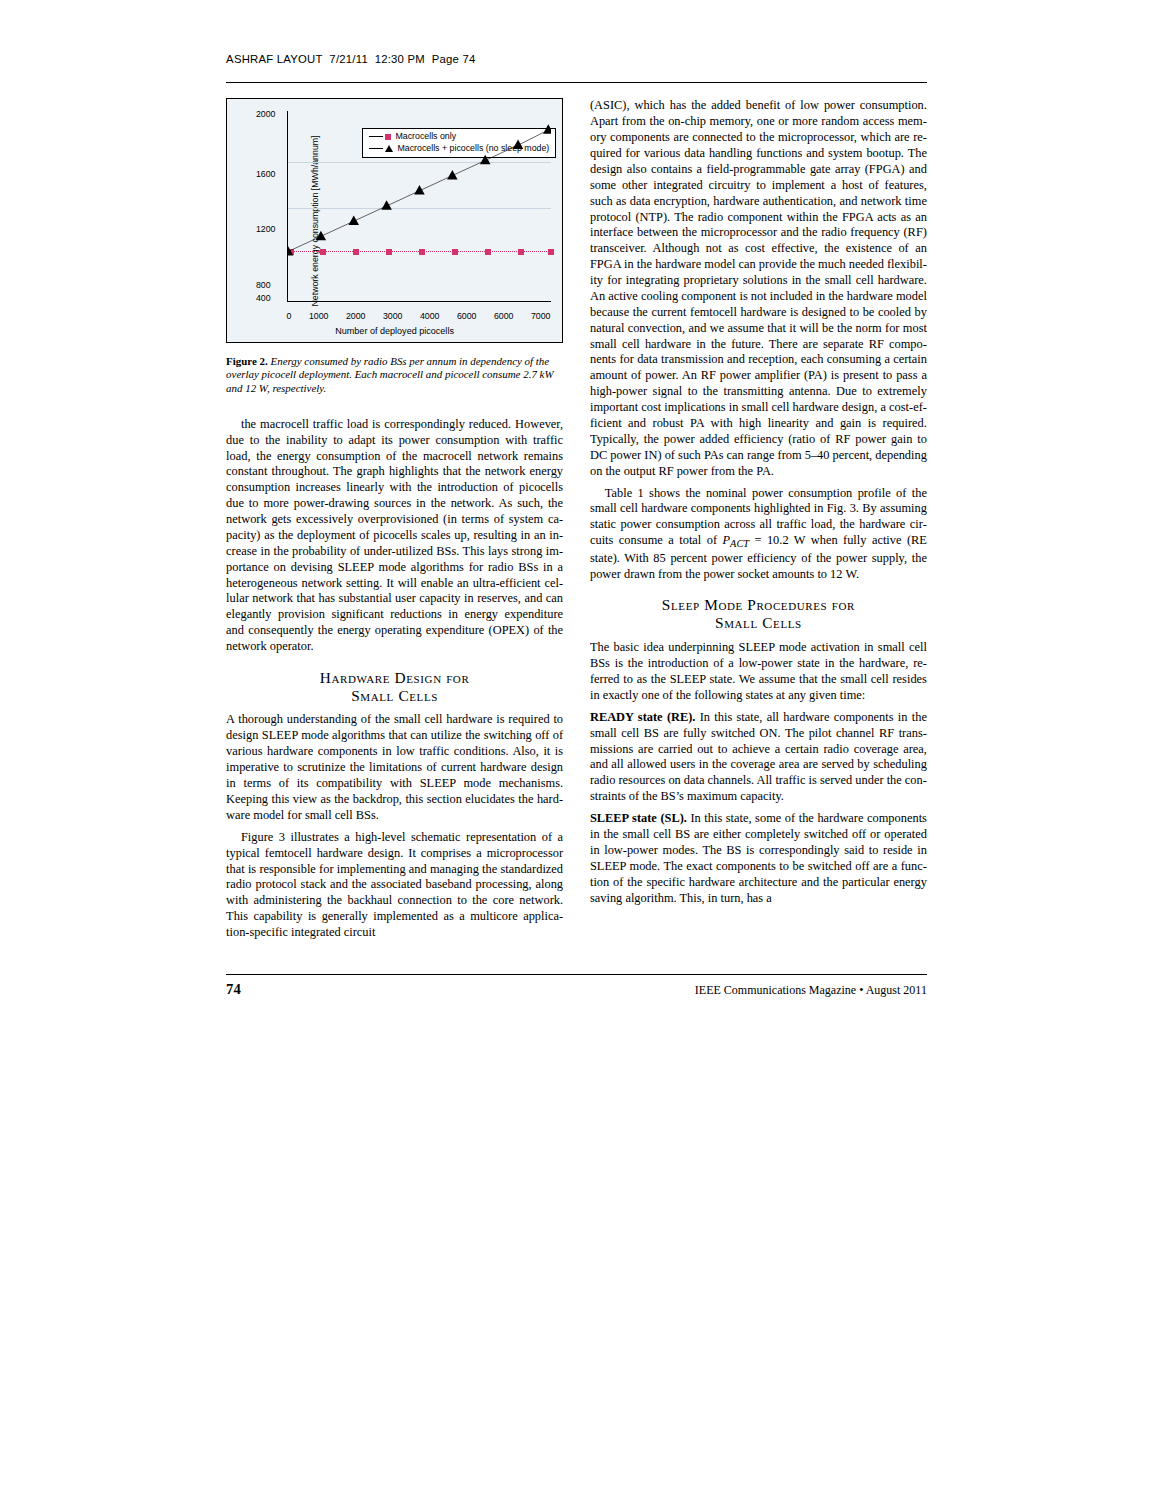ASHRAF LAYOUT 7/21/11 12:30 PM Page 74
Network energy consumption [MWh/annum]
2000
1600
1200
800
600
400
Macrocells only
Macrocells + picocells (no sleep mode)
01000200030004000600060007000
Number of deployed picocells
Figure 2. Energy consumed by radio BSs per annum in dependency of the overlay picocell deployment. Each macrocell and picocell consume 2.7 kW and 12 W, respectively.
the macrocell traffic load is correspondingly reduced. However, due to the inability to adapt its power consumption with traffic load, the energy consumption of the macrocell network remains constant throughout. The graph highlights that the network energy consumption increases linearly with the introduction of picocells due to more power-drawing sources in the network. As such, the network gets excessively overprovisioned (in terms of system capacity) as the deployment of picocells scales up, resulting in an increase in the probability of under-utilized BSs. This lays strong importance on devising SLEEP mode algorithms for radio BSs in a heterogeneous network setting. It will enable an ultra-efficient cellular network that has substantial user capacity in reserves, and can elegantly provision significant reductions in energy expenditure and consequently the energy operating expenditure (OPEX) of the network operator.
Hardware Design for
Small Cells
A thorough understanding of the small cell hardware is required to design SLEEP mode algorithms that can utilize the switching off of various hardware components in low traffic conditions. Also, it is imperative to scrutinize the limitations of current hardware design in terms of its compatibility with SLEEP mode mechanisms. Keeping this view as the backdrop, this section elucidates the hardware model for small cell BSs.
Figure 3 illustrates a high-level schematic representation of a typical femtocell hardware design. It comprises a microprocessor that is responsible for implementing and managing the standardized radio protocol stack and the associated baseband processing, along with administering the backhaul connection to the core network. This capability is generally implemented as a multicore application-specific integrated circuit
(ASIC), which has the added benefit of low power consumption. Apart from the on-chip memory, one or more random access memory components are connected to the microprocessor, which are required for various data handling functions and system bootup. The design also contains a field-programmable gate array (FPGA) and some other integrated circuitry to implement a host of features, such as data encryption, hardware authentication, and network time protocol (NTP). The radio component within the FPGA acts as an interface between the microprocessor and the radio frequency (RF) transceiver. Although not as cost effective, the existence of an FPGA in the hardware model can provide the much needed flexibility for integrating proprietary solutions in the small cell hardware. An active cooling component is not included in the hardware model because the current femtocell hardware is designed to be cooled by natural convection, and we assume that it will be the norm for most small cell hardware in the future. There are separate RF components for data transmission and reception, each consuming a certain amount of power. An RF power amplifier (PA) is present to pass a high-power signal to the transmitting antenna. Due to extremely important cost implications in small cell hardware design, a cost-efficient and robust PA with high linearity and gain is required. Typically, the power added efficiency (ratio of RF power gain to DC power IN) of such PAs can range from 5–40 percent, depending on the output RF power from the PA.
Table 1 shows the nominal power consumption profile of the small cell hardware components highlighted in Fig. 3. By assuming static power consumption across all traffic load, the hardware circuits consume a total of PACT = 10.2 W when fully active (RE state). With 85 percent power efficiency of the power supply, the power drawn from the power socket amounts to 12 W.
Sleep Mode Procedures for
Small Cells
The basic idea underpinning SLEEP mode activation in small cell BSs is the introduction of a low-power state in the hardware, referred to as the SLEEP state. We assume that the small cell resides in exactly one of the following states at any given time:
READY state (RE). In this state, all hardware components in the small cell BS are fully switched ON. The pilot channel RF transmissions are carried out to achieve a certain radio coverage area, and all allowed users in the coverage area are served by scheduling radio resources on data channels. All traffic is served under the constraints of the BS’s maximum capacity.
SLEEP state (SL). In this state, some of the hardware components in the small cell BS are either completely switched off or operated in low-power modes. The BS is correspondingly said to reside in SLEEP mode. The exact components to be switched off are a function of the specific hardware architecture and the particular energy saving algorithm. This, in turn, has a
74 IEEE Communications Magazine • August 2011